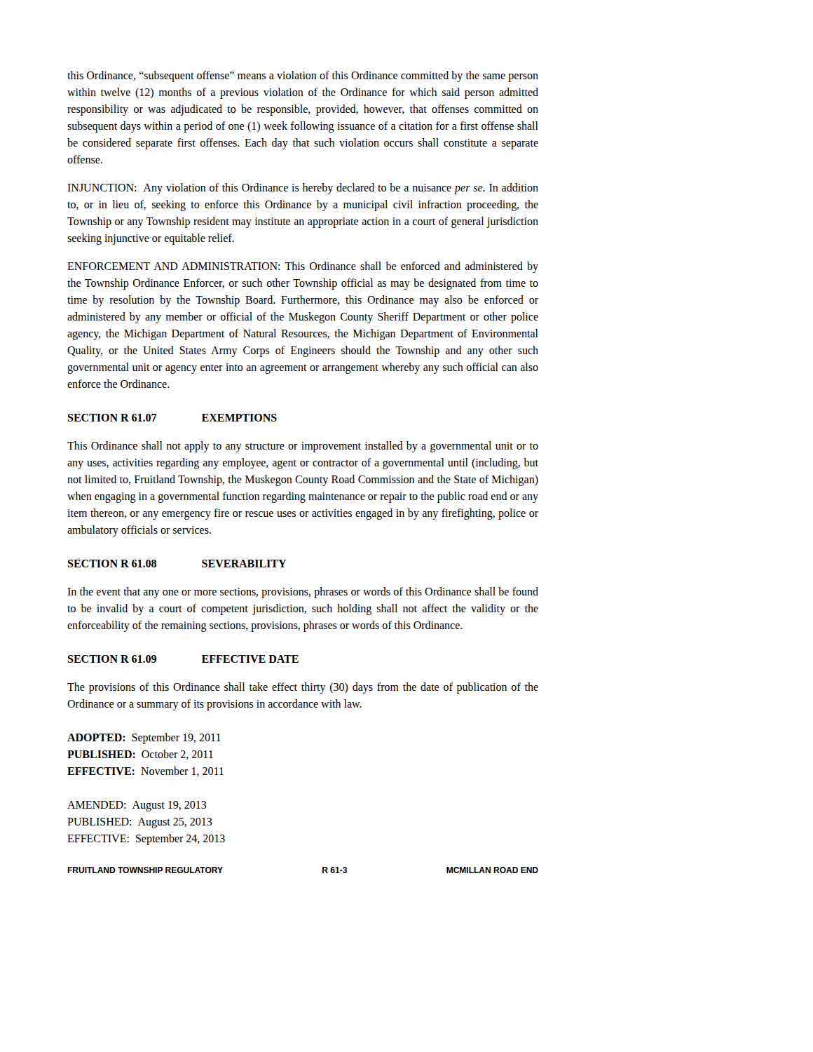this Ordinance, “subsequent offense” means a violation of this Ordinance committed by the same person within twelve (12) months of a previous violation of the Ordinance for which said person admitted responsibility or was adjudicated to be responsible, provided, however, that offenses committed on subsequent days within a period of one (1) week following issuance of a citation for a first offense shall be considered separate first offenses. Each day that such violation occurs shall constitute a separate offense.
INJUNCTION: Any violation of this Ordinance is hereby declared to be a nuisance per se. In addition to, or in lieu of, seeking to enforce this Ordinance by a municipal civil infraction proceeding, the Township or any Township resident may institute an appropriate action in a court of general jurisdiction seeking injunctive or equitable relief.
ENFORCEMENT AND ADMINISTRATION: This Ordinance shall be enforced and administered by the Township Ordinance Enforcer, or such other Township official as may be designated from time to time by resolution by the Township Board. Furthermore, this Ordinance may also be enforced or administered by any member or official of the Muskegon County Sheriff Department or other police agency, the Michigan Department of Natural Resources, the Michigan Department of Environmental Quality, or the United States Army Corps of Engineers should the Township and any other such governmental unit or agency enter into an agreement or arrangement whereby any such official can also enforce the Ordinance.
SECTION R 61.07EXEMPTIONS
This Ordinance shall not apply to any structure or improvement installed by a governmental unit or to any uses, activities regarding any employee, agent or contractor of a governmental until (including, but not limited to, Fruitland Township, the Muskegon County Road Commission and the State of Michigan) when engaging in a governmental function regarding maintenance or repair to the public road end or any item thereon, or any emergency fire or rescue uses or activities engaged in by any firefighting, police or ambulatory officials or services.
SECTION R 61.08SEVERABILITY
In the event that any one or more sections, provisions, phrases or words of this Ordinance shall be found to be invalid by a court of competent jurisdiction, such holding shall not affect the validity or the enforceability of the remaining sections, provisions, phrases or words of this Ordinance.
SECTION R 61.09EFFECTIVE DATE
The provisions of this Ordinance shall take effect thirty (30) days from the date of publication of the Ordinance or a summary of its provisions in accordance with law.
ADOPTED: September 19, 2011
PUBLISHED: October 2, 2011
EFFECTIVE: November 1, 2011
AMENDED:August 19, 2013
PUBLISHED:August 25, 2013
EFFECTIVE:September 24, 2013
FRUITLAND TOWNSHIP REGULATORY R 61-3 MCMILLAN ROAD END